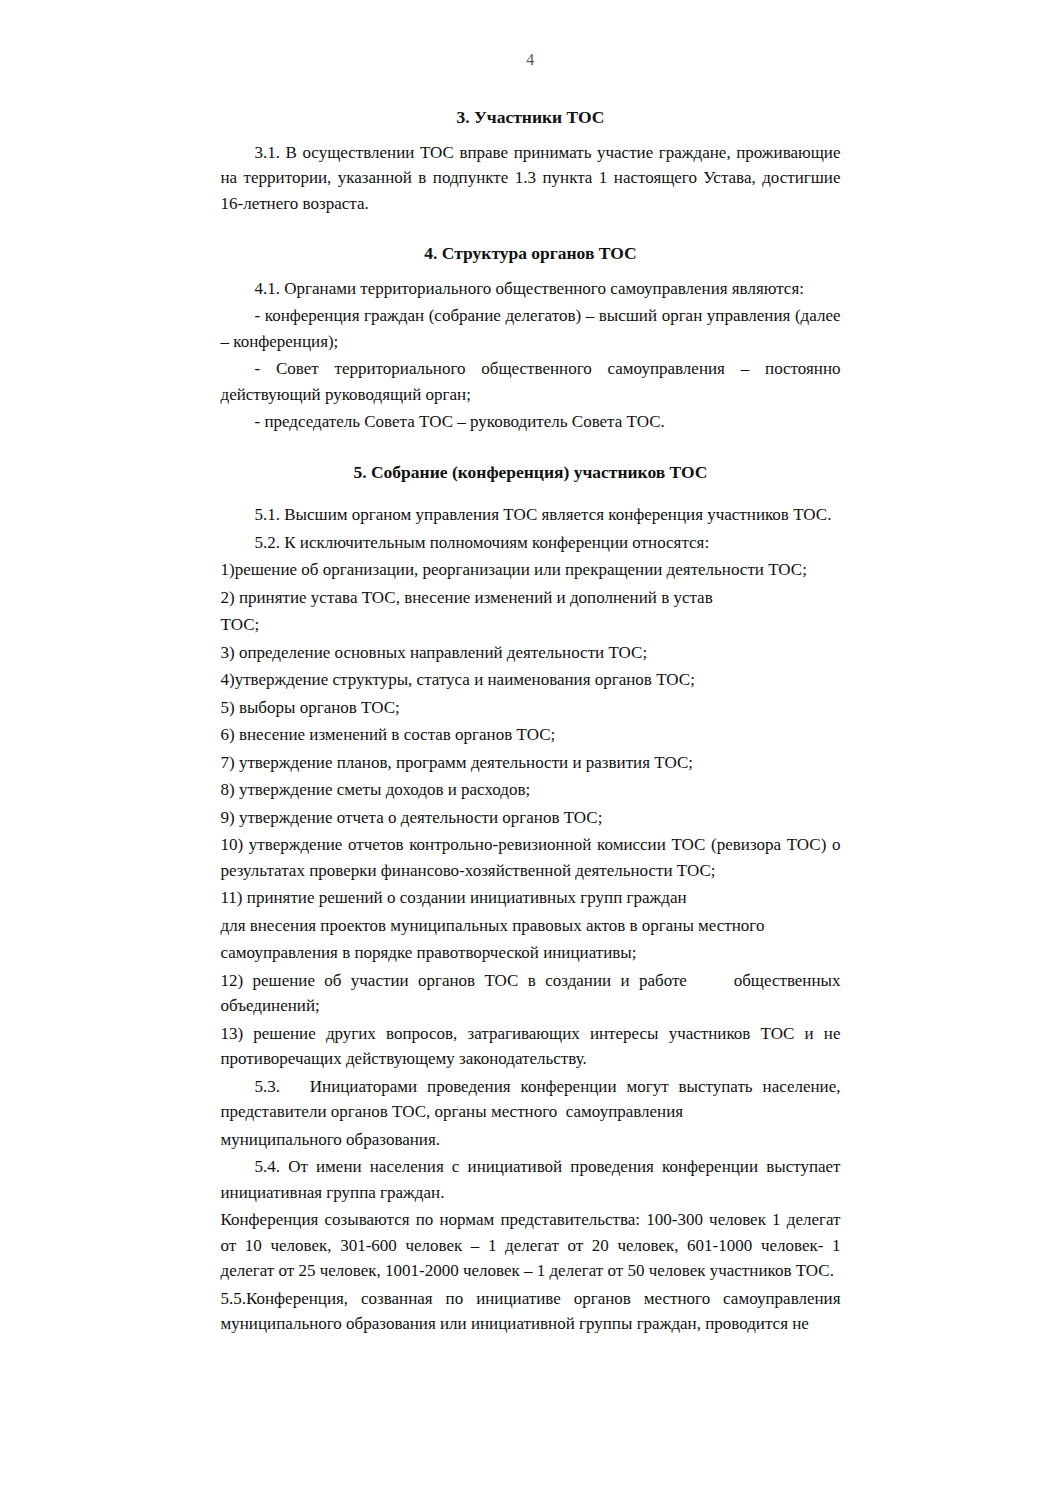4
3. Участники ТОС
3.1. В осуществлении ТОС вправе принимать участие граждане, проживающие на территории, указанной в подпункте 1.3 пункта 1 настоящего Устава, достигшие 16-летнего возраста.
4. Структура органов ТОС
4.1. Органами территориального общественного самоуправления являются:
- конференция граждан (собрание делегатов) – высший орган управления (далее – конференция);
- Совет территориального общественного самоуправления – постоянно действующий руководящий орган;
- председатель Совета ТОС – руководитель Совета ТОС.
5. Собрание (конференция) участников ТОС
5.1. Высшим органом управления ТОС является конференция участников ТОС.
5.2. К исключительным полномочиям конференции относятся:
1)решение об организации, реорганизации или прекращении деятельности ТОС;
2) принятие устава ТОС, внесение изменений и дополнений в устав
ТОС;
3) определение основных направлений деятельности ТОС;
4)утверждение структуры, статуса и наименования органов ТОС;
5) выборы органов ТОС;
6) внесение изменений в состав органов ТОС;
7) утверждение планов, программ деятельности и развития ТОС;
8) утверждение сметы доходов и расходов;
9) утверждение отчета о деятельности органов ТОС;
10) утверждение отчетов контрольно-ревизионной комиссии ТОС (ревизора ТОС) о результатах проверки финансово-хозяйственной деятельности ТОС;
11) принятие решений о создании инициативных групп граждан
для внесения проектов муниципальных правовых актов в органы местного
самоуправления в порядке правотворческой инициативы;
12) решение об участии органов ТОС в создании и работе общественных объединений;
13) решение других вопросов, затрагивающих интересы участников ТОС и не противоречащих действующему законодательству.
5.3. Инициаторами проведения конференции могут выступать население, представители органов ТОС, органы местного самоуправления
муниципального образования.
5.4. От имени населения с инициативой проведения конференции выступает инициативная группа граждан.
Конференция созываются по нормам представительства: 100-300 человек 1 делегат от 10 человек, 301-600 человек – 1 делегат от 20 человек, 601-1000 человек- 1 делегат от 25 человек, 1001-2000 человек – 1 делегат от 50 человек участников ТОС.
5.5.Конференция, созванная по инициативе органов местного самоуправления муниципального образования или инициативной группы граждан, проводится не